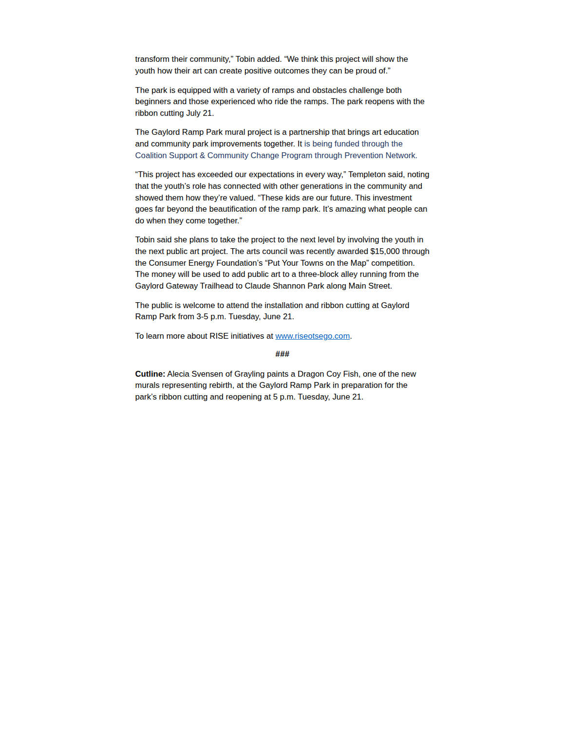transform their community,” Tobin added. “We think this project will show the youth how their art can create positive outcomes they can be proud of.”
The park is equipped with a variety of ramps and obstacles challenge both beginners and those experienced who ride the ramps. The park reopens with the ribbon cutting July 21.
The Gaylord Ramp Park mural project is a partnership that brings art education and community park improvements together. It is being funded through the Coalition Support & Community Change Program through Prevention Network.
“This project has exceeded our expectations in every way,” Templeton said, noting that the youth’s role has connected with other generations in the community and showed them how they’re valued. “These kids are our future. This investment goes far beyond the beautification of the ramp park. It’s amazing what people can do when they come together.”
Tobin said she plans to take the project to the next level by involving the youth in the next public art project. The arts council was recently awarded $15,000 through the Consumer Energy Foundation’s “Put Your Towns on the Map” competition. The money will be used to add public art to a three-block alley running from the Gaylord Gateway Trailhead to Claude Shannon Park along Main Street.
The public is welcome to attend the installation and ribbon cutting at Gaylord Ramp Park from 3-5 p.m. Tuesday, June 21.
To learn more about RISE initiatives at www.riseotsego.com.
###
Cutline: Alecia Svensen of Grayling paints a Dragon Coy Fish, one of the new murals representing rebirth, at the Gaylord Ramp Park in preparation for the park’s ribbon cutting and reopening at 5 p.m. Tuesday, June 21.